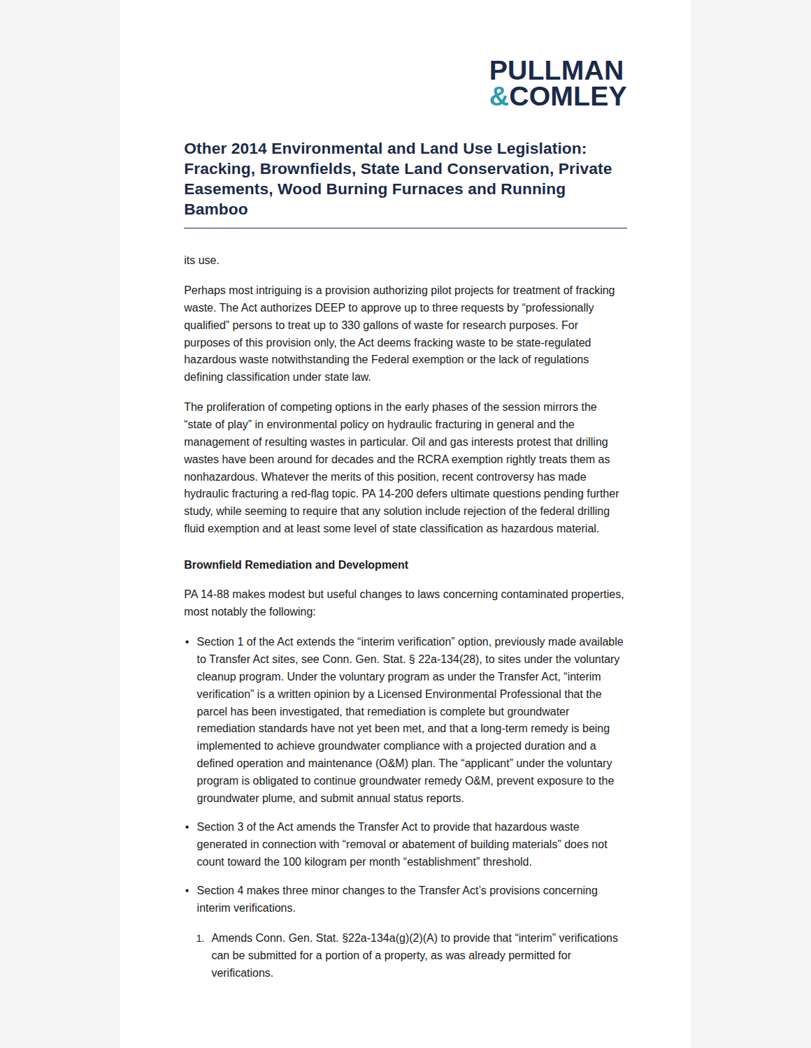PULLMAN &COMLEY
Other 2014 Environmental and Land Use Legislation: Fracking, Brownfields, State Land Conservation, Private Easements, Wood Burning Furnaces and Running Bamboo
its use.
Perhaps most intriguing is a provision authorizing pilot projects for treatment of fracking waste. The Act authorizes DEEP to approve up to three requests by “professionally qualified” persons to treat up to 330 gallons of waste for research purposes. For purposes of this provision only, the Act deems fracking waste to be state-regulated hazardous waste notwithstanding the Federal exemption or the lack of regulations defining classification under state law.
The proliferation of competing options in the early phases of the session mirrors the “state of play” in environmental policy on hydraulic fracturing in general and the management of resulting wastes in particular. Oil and gas interests protest that drilling wastes have been around for decades and the RCRA exemption rightly treats them as nonhazardous. Whatever the merits of this position, recent controversy has made hydraulic fracturing a red-flag topic. PA 14-200 defers ultimate questions pending further study, while seeming to require that any solution include rejection of the federal drilling fluid exemption and at least some level of state classification as hazardous material.
Brownfield Remediation and Development
PA 14-88 makes modest but useful changes to laws concerning contaminated properties, most notably the following:
Section 1 of the Act extends the “interim verification” option, previously made available to Transfer Act sites, see Conn. Gen. Stat. § 22a-134(28), to sites under the voluntary cleanup program. Under the voluntary program as under the Transfer Act, “interim verification” is a written opinion by a Licensed Environmental Professional that the parcel has been investigated, that remediation is complete but groundwater remediation standards have not yet been met, and that a long-term remedy is being implemented to achieve groundwater compliance with a projected duration and a defined operation and maintenance (O&M) plan. The “applicant” under the voluntary program is obligated to continue groundwater remedy O&M, prevent exposure to the groundwater plume, and submit annual status reports.
Section 3 of the Act amends the Transfer Act to provide that hazardous waste generated in connection with “removal or abatement of building materials” does not count toward the 100 kilogram per month “establishment” threshold.
Section 4 makes three minor changes to the Transfer Act’s provisions concerning interim verifications.
Amends Conn. Gen. Stat. §22a-134a(g)(2)(A) to provide that “interim” verifications can be submitted for a portion of a property, as was already permitted for verifications.